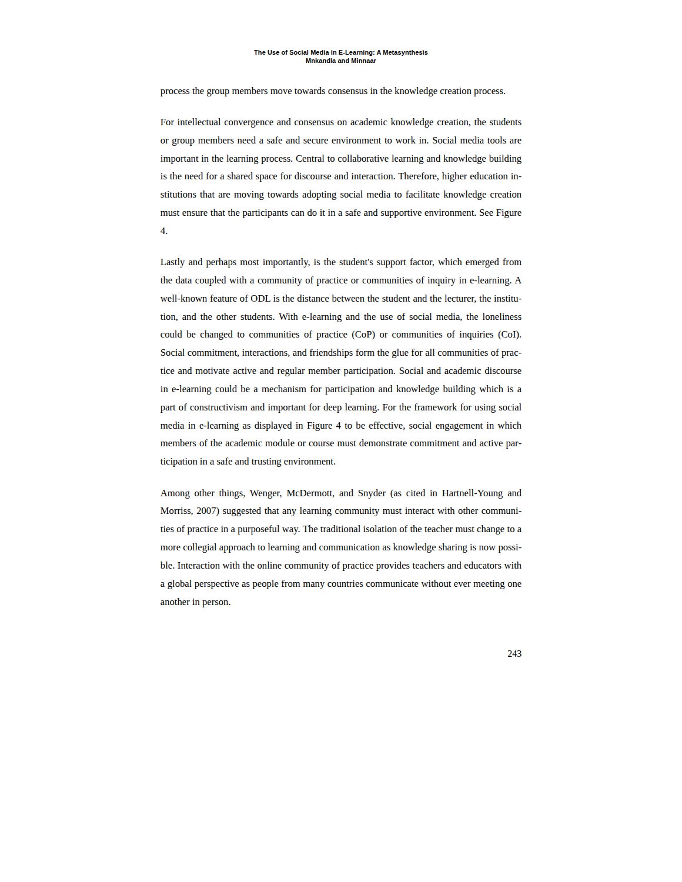The Use of Social Media in E-Learning: A Metasynthesis
Mnkandla and Minnaar
process the group members move towards consensus in the knowledge creation process.
For intellectual convergence and consensus on academic knowledge creation, the students or group members need a safe and secure environment to work in. Social media tools are important in the learning process. Central to collaborative learning and knowledge building is the need for a shared space for discourse and interaction. Therefore, higher education institutions that are moving towards adopting social media to facilitate knowledge creation must ensure that the participants can do it in a safe and supportive environment. See Figure 4.
Lastly and perhaps most importantly, is the student's support factor, which emerged from the data coupled with a community of practice or communities of inquiry in e-learning. A well-known feature of ODL is the distance between the student and the lecturer, the institution, and the other students. With e-learning and the use of social media, the loneliness could be changed to communities of practice (CoP) or communities of inquiries (CoI). Social commitment, interactions, and friendships form the glue for all communities of practice and motivate active and regular member participation. Social and academic discourse in e-learning could be a mechanism for participation and knowledge building which is a part of constructivism and important for deep learning. For the framework for using social media in e-learning as displayed in Figure 4 to be effective, social engagement in which members of the academic module or course must demonstrate commitment and active participation in a safe and trusting environment.
Among other things, Wenger, McDermott, and Snyder (as cited in Hartnell-Young and Morriss, 2007) suggested that any learning community must interact with other communities of practice in a purposeful way. The traditional isolation of the teacher must change to a more collegial approach to learning and communication as knowledge sharing is now possible. Interaction with the online community of practice provides teachers and educators with a global perspective as people from many countries communicate without ever meeting one another in person.
243